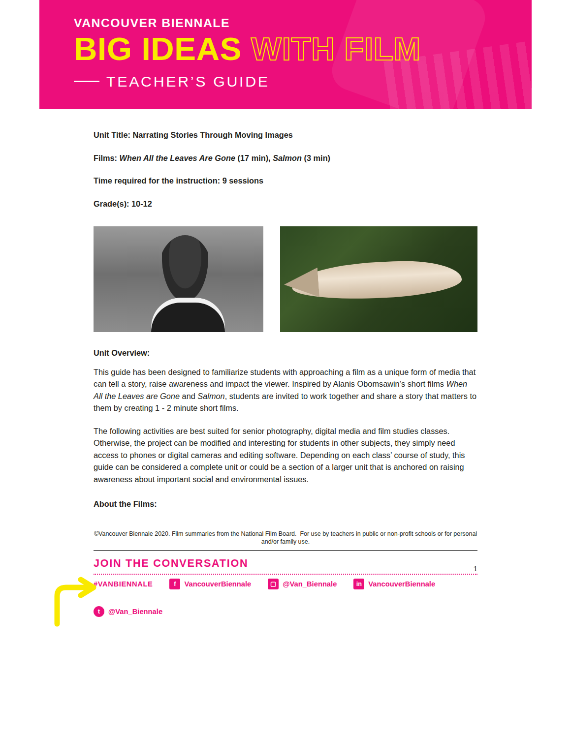Vancouver Biennale
BIG IDEAS WITH FILM
Teacher’s Guide
Unit Title: Narrating Stories Through Moving Images
Films: When All the Leaves Are Gone (17 min), Salmon (3 min)
Time required for the instruction: 9 sessions
Grade(s): 10-12
Unit Overview:
This guide has been designed to familiarize students with approaching a film as a unique form of media that can tell a story, raise awareness and impact the viewer. Inspired by Alanis Obomsawin’s short films When All the Leaves are Gone and Salmon, students are invited to work together and share a story that matters to them by creating 1 - 2 minute short films.
The following activities are best suited for senior photography, digital media and film studies classes. Otherwise, the project can be modified and interesting for students in other subjects, they simply need access to phones or digital cameras and editing software. Depending on each class’ course of study, this guide can be considered a complete unit or could be a section of a larger unit that is anchored on raising awareness about important social and environmental issues.
About the Films:
©Vancouver Biennale 2020. Film summaries from the National Film Board. For use by teachers in public or non-profit schools or for personal and/or family use.
1
Join the Conversation
#VANBIENNALE f VancouverBiennale ▢@Van_Biennale in VancouverBiennale t@Van_Biennale